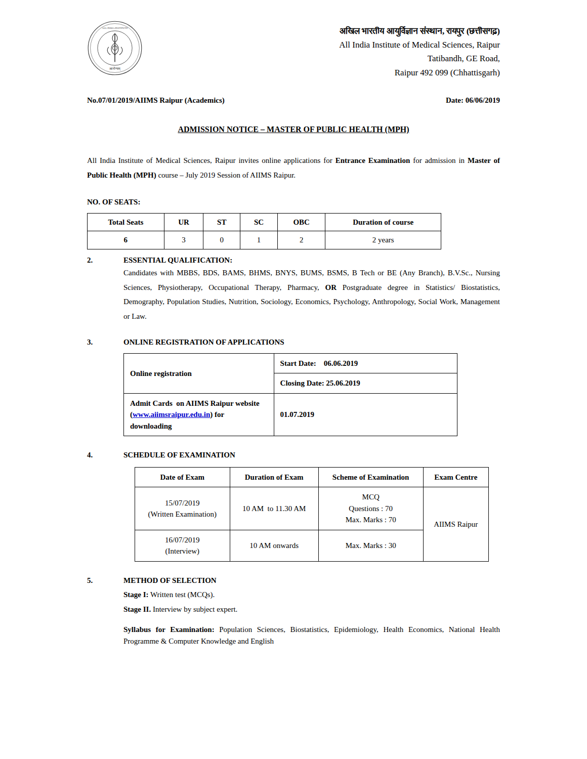आरोग्यम् ALL INDIA INSTITUTE
अखिल भारतीय आयुर्विज्ञान संस्थान, रायपुर (छत्तीसगढ़)
All India Institute of Medical Sciences, Raipur
Tatibandh, GE Road,
Raipur 492 099 (Chhattisgarh)
No.07/01/2019/AIIMS Raipur (Academics) Date: 06/06/2019
ADMISSION NOTICE – MASTER OF PUBLIC HEALTH (MPH)
All India Institute of Medical Sciences, Raipur invites online applications for Entrance Examination for admission in Master of Public Health (MPH) course – July 2019 Session of AIIMS Raipur.
NO. OF SEATS:
| Total Seats | UR | ST | SC | OBC | Duration of course |
| --- | --- | --- | --- | --- | --- |
| 6 | 3 | 0 | 1 | 2 | 2 years |
ESSENTIAL QUALIFICATION:
Candidates with MBBS, BDS, BAMS, BHMS, BNYS, BUMS, BSMS, B Tech or BE (Any Branch), B.V.Sc., Nursing Sciences, Physiotherapy, Occupational Therapy, Pharmacy, OR Postgraduate degree in Statistics/ Biostatistics, Demography, Population Studies, Nutrition, Sociology, Economics, Psychology, Anthropology, Social Work, Management or Law.
ONLINE REGISTRATION OF APPLICATIONS
| Online registration | Start Date: 06.06.2019 |
| Closing Date: 25.06.2019 |
| Admit Cards on AIIMS Raipur website ( www.aiimsraipur.edu.in ) for downloading | 01.07.2019 |
SCHEDULE OF EXAMINATION
| Date of Exam | Duration of Exam | Scheme of Examination | Exam Centre |
| --- | --- | --- | --- |
| 15/07/2019 (Written Examination) | 10 AM to 11.30 AM | MCQ Questions : 70 Max. Marks : 70 | AIIMS Raipur |
| 16/07/2019 (Interview) | 10 AM onwards | Max. Marks : 30 |
METHOD OF SELECTION
Stage I: Written test (MCQs).
Stage II. Interview by subject expert.
Syllabus for Examination: Population Sciences, Biostatistics, Epidemiology, Health Economics, National Health Programme & Computer Knowledge and English